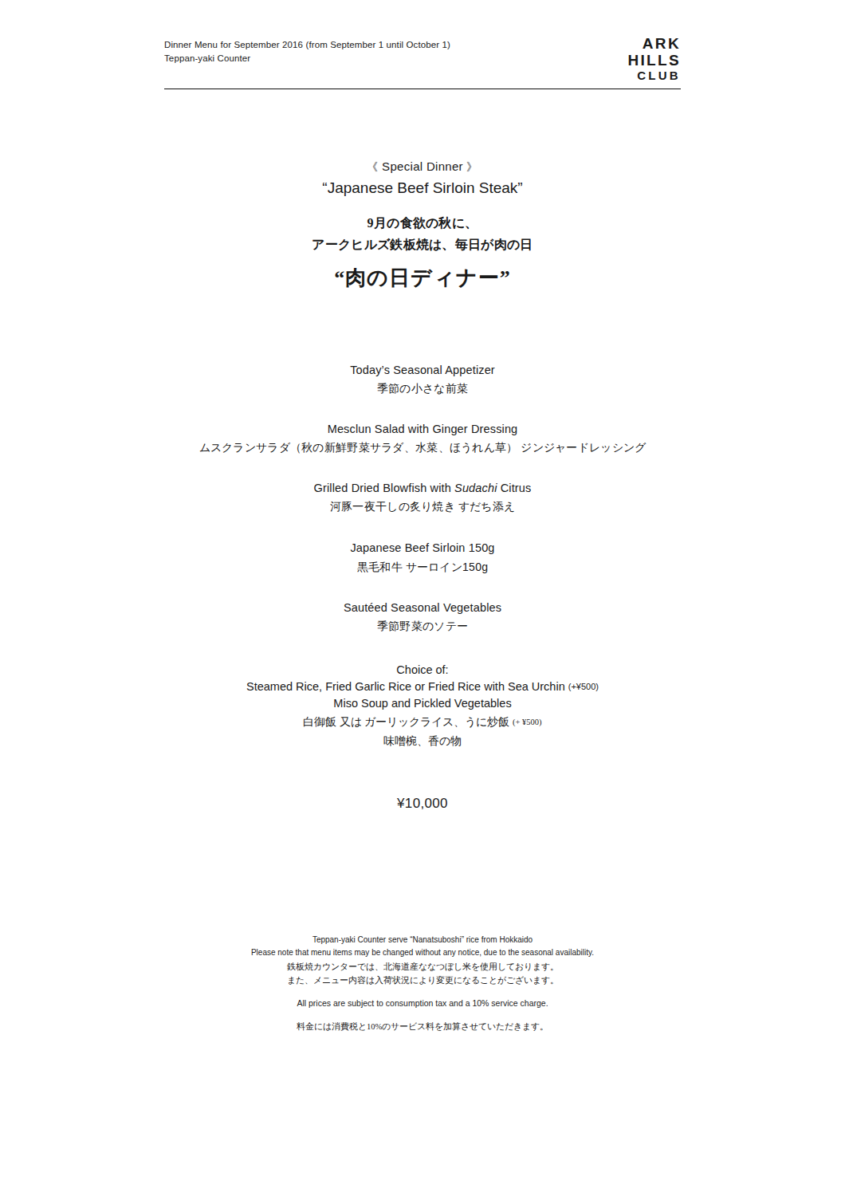Dinner Menu for September 2016 (from September 1 until October 1)
Teppan-yaki Counter
ARK
HILLS
CLUB
《 Special Dinner 》
“Japanese Beef Sirloin Steak”
9月の食欲の秋に、
アークヒルズ鉄板焼は、毎日が肉の日
“肉の日ディナー”
Today’s Seasonal Appetizer
季節の小さな前菜
Mesclun Salad with Ginger Dressing
ムスクランサラダ（秋の新鮮野菜サラダ、水菜、ほうれん草） ジンジャードレッシング
Grilled Dried Blowfish with Sudachi Citrus
河豚一夜干しの炙り焼き すだち添え
Japanese Beef Sirloin 150g
黒毛和牛 サーロイン150g
Sautéed Seasonal Vegetables
季節野菜のソテー
Choice of:
Steamed Rice, Fried Garlic Rice or Fried Rice with Sea Urchin (+¥500)
Miso Soup and Pickled Vegetables
白御飯 又は ガーリックライス、うに炒飯 (+ ¥500)
味噌椀、香の物
¥10,000
Teppan-yaki Counter serve “Nanatsuboshi” rice from Hokkaido
Please note that menu items may be changed without any notice, due to the seasonal availability.
鉄板焼カウンターでは、北海道産ななつぼし米を使用しております。
また、メニュー内容は入荷状況により変更になることがございます。
All prices are subject to consumption tax and a 10% service charge.
料金には消費税と10%のサービス料を加算させていただきます。